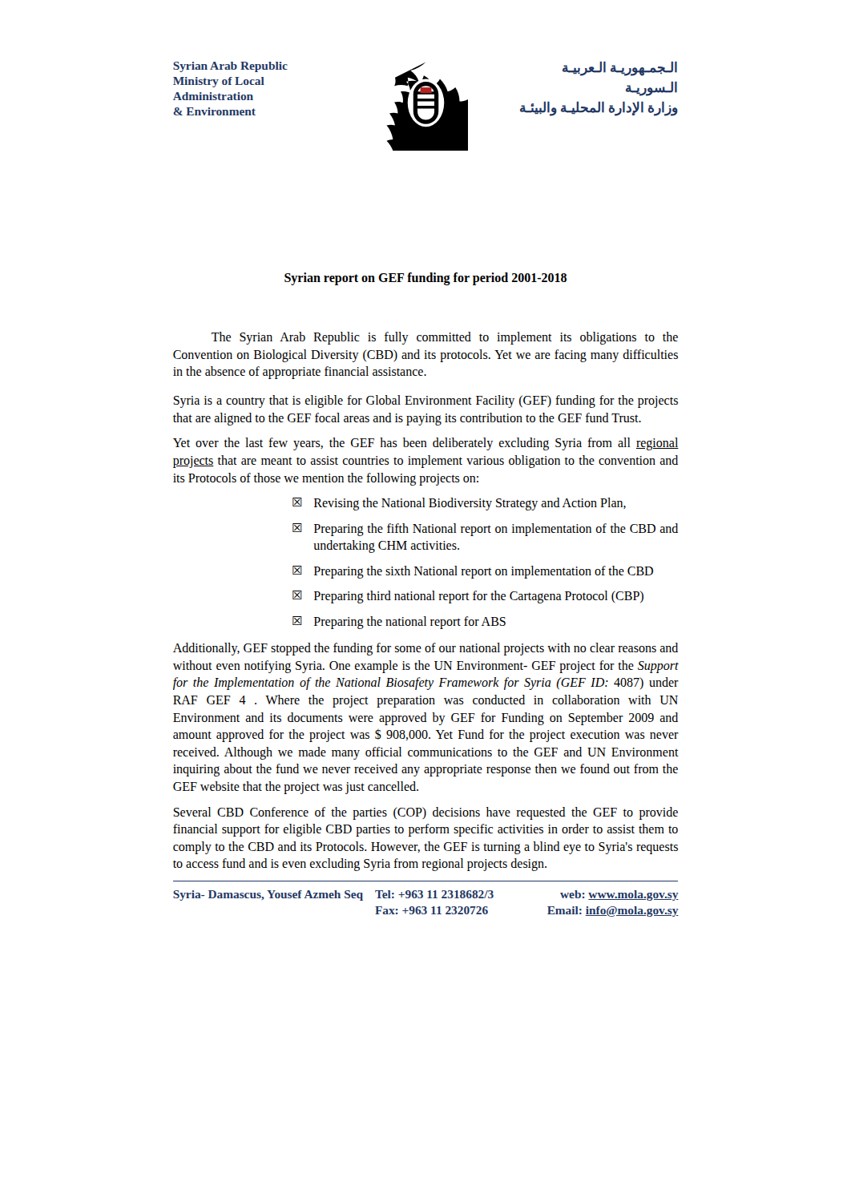Syrian Arab Republic
Ministry of Local Administration
& Environment
الـجمـهوريـة الـعربيـة الـسوريـة
وزارة الإدارة المحليـة والبيئـة
Syrian report on GEF funding for period 2001-2018
The Syrian Arab Republic is fully committed to implement its obligations to the Convention on Biological Diversity (CBD) and its protocols. Yet we are facing many difficulties in the absence of appropriate financial assistance.
Syria is a country that is eligible for Global Environment Facility (GEF) funding for the projects that are aligned to the GEF focal areas and is paying its contribution to the GEF fund Trust.
Yet over the last few years, the GEF has been deliberately excluding Syria from all regional projects that are meant to assist countries to implement various obligation to the convention and its Protocols of those we mention the following projects on:
Revising the National Biodiversity Strategy and Action Plan,
Preparing the fifth National report on implementation of the CBD and undertaking CHM activities.
Preparing the sixth National report on implementation of the CBD
Preparing third national report for the Cartagena Protocol (CBP)
Preparing the national report for ABS
Additionally, GEF stopped the funding for some of our national projects with no clear reasons and without even notifying Syria. One example is the UN Environment- GEF project for the Support for the Implementation of the National Biosafety Framework for Syria (GEF ID: 4087) under RAF GEF 4 . Where the project preparation was conducted in collaboration with UN Environment and its documents were approved by GEF for Funding on September 2009 and amount approved for the project was $ 908,000. Yet Fund for the project execution was never received. Although we made many official communications to the GEF and UN Environment inquiring about the fund we never received any appropriate response then we found out from the GEF website that the project was just cancelled.
Several CBD Conference of the parties (COP) decisions have requested the GEF to provide financial support for eligible CBD parties to perform specific activities in order to assist them to comply to the CBD and its Protocols. However, the GEF is turning a blind eye to Syria's requests to access fund and is even excluding Syria from regional projects design.
| Syria- Damascus, Yousef Azmeh Seq | Tel: +963 11 2318682/3 | web: www.mola.gov.sy |
| | Fax: +963 11 2320726 | Email: info@mola.gov.sy |